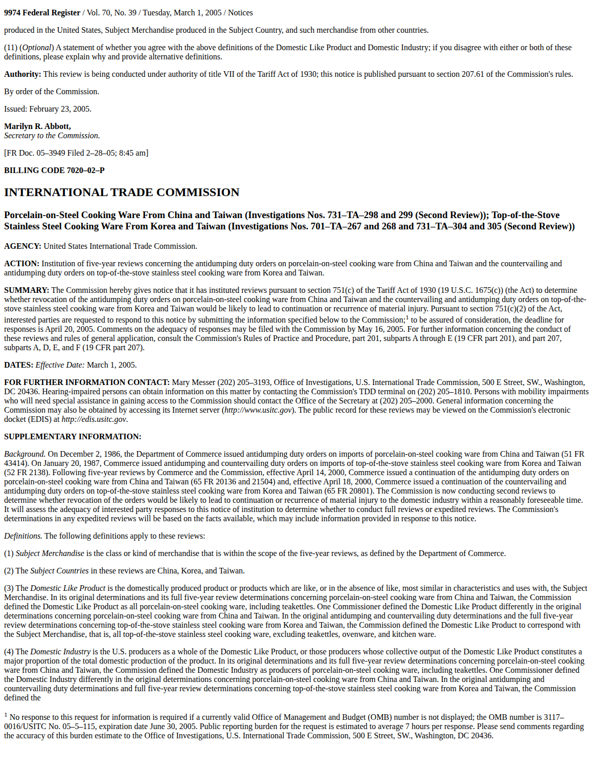9974 Federal Register / Vol. 70, No. 39 / Tuesday, March 1, 2005 / Notices
produced in the United States, Subject Merchandise produced in the Subject Country, and such merchandise from other countries.
(11) (Optional) A statement of whether you agree with the above definitions of the Domestic Like Product and Domestic Industry; if you disagree with either or both of these definitions, please explain why and provide alternative definitions.
Authority: This review is being conducted under authority of title VII of the Tariff Act of 1930; this notice is published pursuant to section 207.61 of the Commission's rules.
By order of the Commission.
Issued: February 23, 2005.
Marilyn R. Abbott,
Secretary to the Commission.
[FR Doc. 05–3949 Filed 2–28–05; 8:45 am]
BILLING CODE 7020–02–P
INTERNATIONAL TRADE COMMISSION
Porcelain-on-Steel Cooking Ware From China and Taiwan (Investigations Nos. 731–TA–298 and 299 (Second Review)); Top-of-the-Stove Stainless Steel Cooking Ware From Korea and Taiwan (Investigations Nos. 701–TA–267 and 268 and 731–TA–304 and 305 (Second Review))
AGENCY: United States International Trade Commission.
ACTION: Institution of five-year reviews concerning the antidumping duty orders on porcelain-on-steel cooking ware from China and Taiwan and the countervailing and antidumping duty orders on top-of-the-stove stainless steel cooking ware from Korea and Taiwan.
SUMMARY: The Commission hereby gives notice that it has instituted reviews pursuant to section 751(c) of the Tariff Act of 1930 (19 U.S.C. 1675(c)) (the Act) to determine whether revocation of the antidumping duty orders on porcelain-on-steel cooking ware from China and Taiwan and the countervailing and antidumping duty orders on top-of-the-stove stainless steel cooking ware from Korea and Taiwan would be likely to lead to continuation or recurrence of material injury. Pursuant to section 751(c)(2) of the Act, interested parties are requested to respond to this notice by submitting the information specified below to the Commission;1 to be assured of consideration, the deadline for responses is April 20, 2005. Comments on the adequacy of responses may be filed with the Commission by May 16, 2005. For further information concerning the conduct of these reviews and rules of general application, consult the Commission's Rules of Practice and Procedure, part 201, subparts A through E (19 CFR part 201), and part 207, subparts A, D, E, and F (19 CFR part 207).
DATES: Effective Date: March 1, 2005.
FOR FURTHER INFORMATION CONTACT: Mary Messer (202) 205–3193, Office of Investigations, U.S. International Trade Commission, 500 E Street, SW., Washington, DC 20436. Hearing-impaired persons can obtain information on this matter by contacting the Commission's TDD terminal on (202) 205–1810. Persons with mobility impairments who will need special assistance in gaining access to the Commission should contact the Office of the Secretary at (202) 205–2000. General information concerning the Commission may also be obtained by accessing its Internet server (http://www.usitc.gov). The public record for these reviews may be viewed on the Commission's electronic docket (EDIS) at http://edis.usitc.gov.
SUPPLEMENTARY INFORMATION:
Background. On December 2, 1986, the Department of Commerce issued antidumping duty orders on imports of porcelain-on-steel cooking ware from China and Taiwan (51 FR 43414). On January 20, 1987, Commerce issued antidumping and countervailing duty orders on imports of top-of-the-stove stainless steel cooking ware from Korea and Taiwan (52 FR 2138). Following five-year reviews by Commerce and the Commission, effective April 14, 2000, Commerce issued a continuation of the antidumping duty orders on porcelain-on-steel cooking ware from China and Taiwan (65 FR 20136 and 21504) and, effective April 18, 2000, Commerce issued a continuation of the countervailing and antidumping duty orders on top-of-the-stove stainless steel cooking ware from Korea and Taiwan (65 FR 20801). The Commission is now conducting second reviews to determine whether revocation of the orders would be likely to lead to continuation or recurrence of material injury to the domestic industry within a reasonably foreseeable time. It will assess the adequacy of interested party responses to this notice of institution to determine whether to conduct full reviews or expedited reviews. The Commission's determinations in any expedited reviews will be based on the facts available, which may include information provided in response to this notice.
Definitions. The following definitions apply to these reviews:
(1) Subject Merchandise is the class or kind of merchandise that is within the scope of the five-year reviews, as defined by the Department of Commerce.
(2) The Subject Countries in these reviews are China, Korea, and Taiwan.
(3) The Domestic Like Product is the domestically produced product or products which are like, or in the absence of like, most similar in characteristics and uses with, the Subject Merchandise. In its original determinations and its full five-year review determinations concerning porcelain-on-steel cooking ware from China and Taiwan, the Commission defined the Domestic Like Product as all porcelain-on-steel cooking ware, including teakettles. One Commissioner defined the Domestic Like Product differently in the original determinations concerning porcelain-on-steel cooking ware from China and Taiwan. In the original antidumping and countervailing duty determinations and the full five-year review determinations concerning top-of-the-stove stainless steel cooking ware from Korea and Taiwan, the Commission defined the Domestic Like Product to correspond with the Subject Merchandise, that is, all top-of-the-stove stainless steel cooking ware, excluding teakettles, ovenware, and kitchen ware.
(4) The Domestic Industry is the U.S. producers as a whole of the Domestic Like Product, or those producers whose collective output of the Domestic Like Product constitutes a major proportion of the total domestic production of the product. In its original determinations and its full five-year review determinations concerning porcelain-on-steel cooking ware from China and Taiwan, the Commission defined the Domestic Industry as producers of porcelain-on-steel cooking ware, including teakettles. One Commissioner defined the Domestic Industry differently in the original determinations concerning porcelain-on-steel cooking ware from China and Taiwan. In the original antidumping and countervailing duty determinations and full five-year review determinations concerning top-of-the-stove stainless steel cooking ware from Korea and Taiwan, the Commission defined the
1 No response to this request for information is required if a currently valid Office of Management and Budget (OMB) number is not displayed; the OMB number is 3117–0016/USITC No. 05–5–115, expiration date June 30, 2005. Public reporting burden for the request is estimated to average 7 hours per response. Please send comments regarding the accuracy of this burden estimate to the Office of Investigations, U.S. International Trade Commission, 500 E Street, SW., Washington, DC 20436.